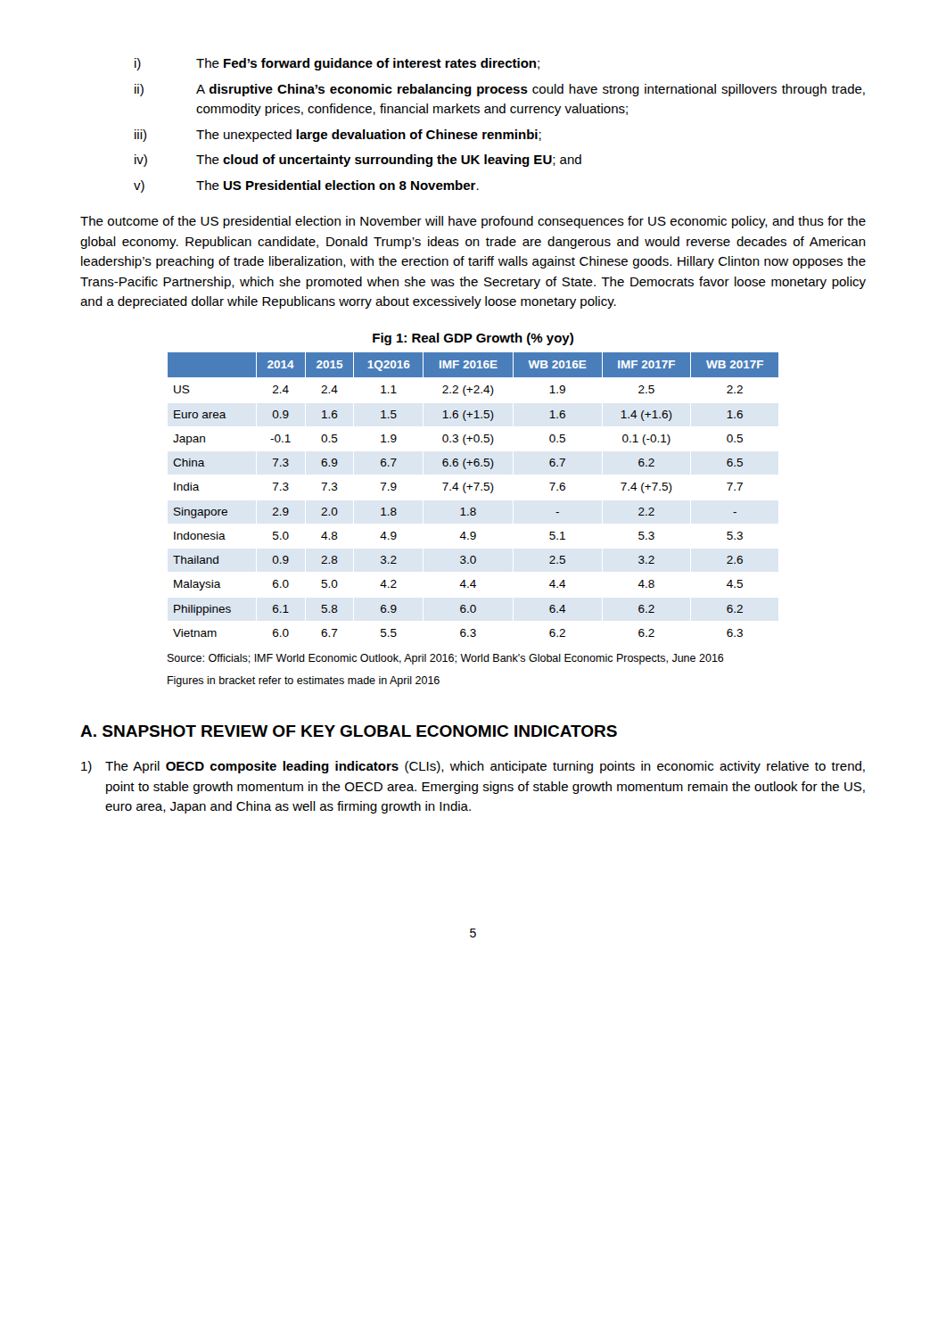The Fed’s forward guidance of interest rates direction;
A disruptive China’s economic rebalancing process could have strong international spillovers through trade, commodity prices, confidence, financial markets and currency valuations;
The unexpected large devaluation of Chinese renminbi;
The cloud of uncertainty surrounding the UK leaving EU; and
The US Presidential election on 8 November.
The outcome of the US presidential election in November will have profound consequences for US economic policy, and thus for the global economy. Republican candidate, Donald Trump’s ideas on trade are dangerous and would reverse decades of American leadership’s preaching of trade liberalization, with the erection of tariff walls against Chinese goods. Hillary Clinton now opposes the Trans-Pacific Partnership, which she promoted when she was the Secretary of State. The Democrats favor loose monetary policy and a depreciated dollar while Republicans worry about excessively loose monetary policy.
Fig 1: Real GDP Growth (% yoy)
| | 2014 | 2015 | 1Q2016 | IMF 2016E | WB 2016E | IMF 2017F | WB 2017F |
| --- | --- | --- | --- | --- | --- | --- | --- |
| US | 2.4 | 2.4 | 1.1 | 2.2 (+2.4) | 1.9 | 2.5 | 2.2 |
| Euro area | 0.9 | 1.6 | 1.5 | 1.6 (+1.5) | 1.6 | 1.4 (+1.6) | 1.6 |
| Japan | -0.1 | 0.5 | 1.9 | 0.3 (+0.5) | 0.5 | 0.1 (-0.1) | 0.5 |
| China | 7.3 | 6.9 | 6.7 | 6.6 (+6.5) | 6.7 | 6.2 | 6.5 |
| India | 7.3 | 7.3 | 7.9 | 7.4 (+7.5) | 7.6 | 7.4 (+7.5) | 7.7 |
| Singapore | 2.9 | 2.0 | 1.8 | 1.8 | - | 2.2 | - |
| Indonesia | 5.0 | 4.8 | 4.9 | 4.9 | 5.1 | 5.3 | 5.3 |
| Thailand | 0.9 | 2.8 | 3.2 | 3.0 | 2.5 | 3.2 | 2.6 |
| Malaysia | 6.0 | 5.0 | 4.2 | 4.4 | 4.4 | 4.8 | 4.5 |
| Philippines | 6.1 | 5.8 | 6.9 | 6.0 | 6.4 | 6.2 | 6.2 |
| Vietnam | 6.0 | 6.7 | 5.5 | 6.3 | 6.2 | 6.2 | 6.3 |
Source: Officials; IMF World Economic Outlook, April 2016; World Bank's Global Economic Prospects, June 2016
Figures in bracket refer to estimates made in April 2016
A. SNAPSHOT REVIEW OF KEY GLOBAL ECONOMIC INDICATORS
The April OECD composite leading indicators (CLIs), which anticipate turning points in economic activity relative to trend, point to stable growth momentum in the OECD area. Emerging signs of stable growth momentum remain the outlook for the US, euro area, Japan and China as well as firming growth in India.
5